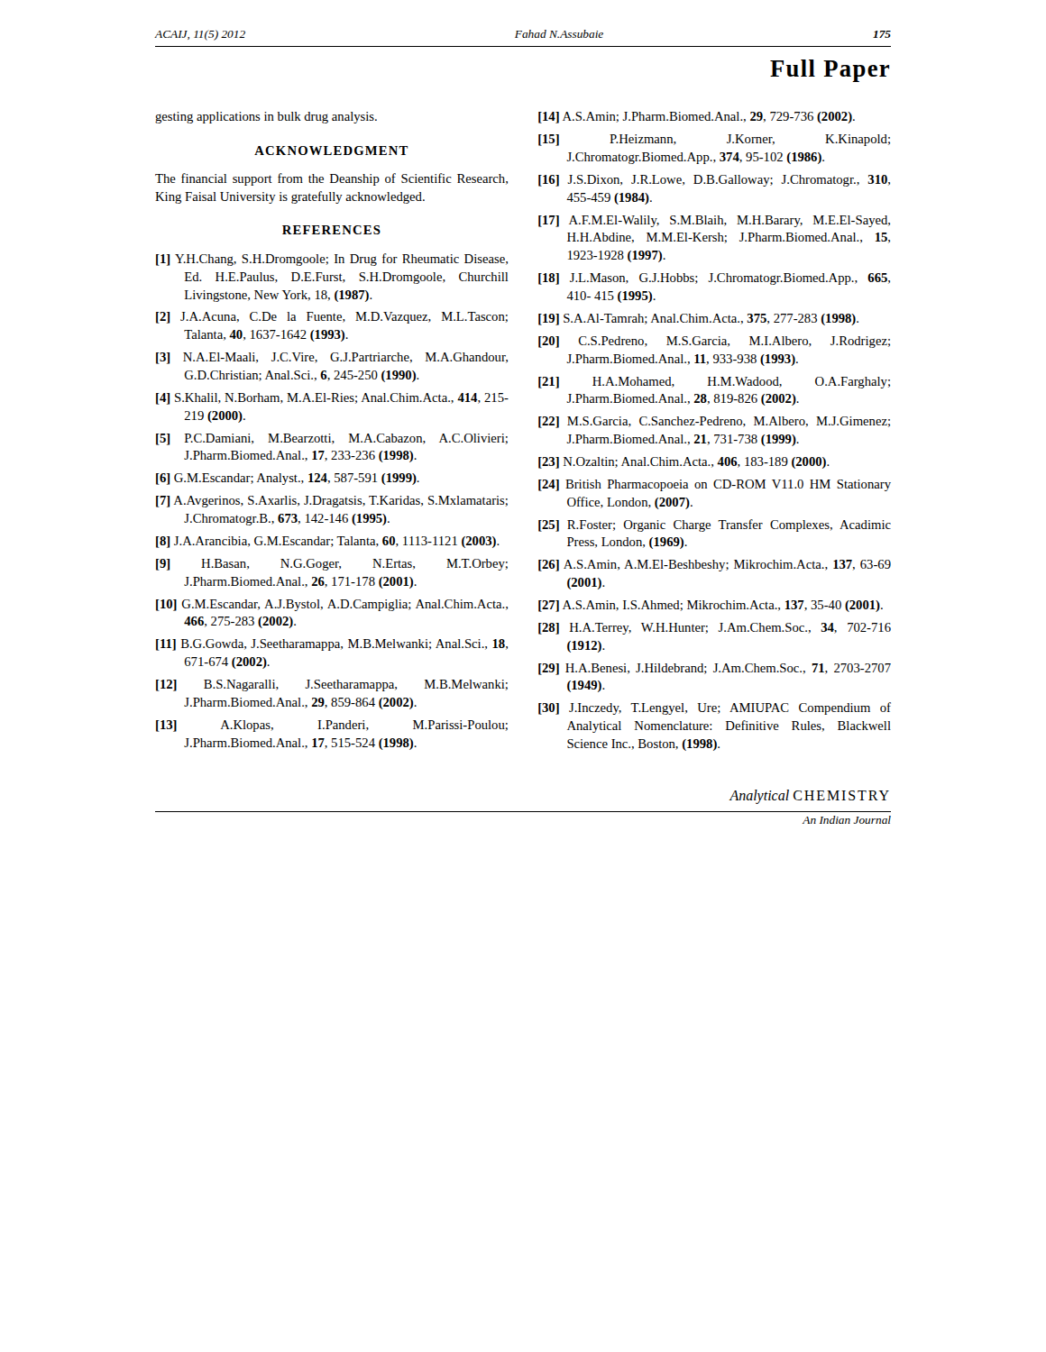ACAIJ, 11(5) 2012 Fahad N.Assubaie 175
Full Paper
gesting applications in bulk drug analysis.
ACKNOWLEDGMENT
The financial support from the Deanship of Scientific Research, King Faisal University is gratefully acknowledged.
REFERENCES
[1] Y.H.Chang, S.H.Dromgoole; In Drug for Rheumatic Disease, Ed. H.E.Paulus, D.E.Furst, S.H.Dromgoole, Churchill Livingstone, New York, 18, (1987).
[2] J.A.Acuna, C.De la Fuente, M.D.Vazquez, M.L.Tascon; Talanta, 40, 1637-1642 (1993).
[3] N.A.El-Maali, J.C.Vire, G.J.Partriarche, M.A.Ghandour, G.D.Christian; Anal.Sci., 6, 245-250 (1990).
[4] S.Khalil, N.Borham, M.A.El-Ries; Anal.Chim.Acta., 414, 215-219 (2000).
[5] P.C.Damiani, M.Bearzotti, M.A.Cabazon, A.C.Olivieri; J.Pharm.Biomed.Anal., 17, 233-236 (1998).
[6] G.M.Escandar; Analyst., 124, 587-591 (1999).
[7] A.Avgerinos, S.Axarlis, J.Dragatsis, T.Karidas, S.Mxlamataris; J.Chromatogr.B., 673, 142-146 (1995).
[8] J.A.Arancibia, G.M.Escandar; Talanta, 60, 1113-1121 (2003).
[9] H.Basan, N.G.Goger, N.Ertas, M.T.Orbey; J.Pharm.Biomed.Anal., 26, 171-178 (2001).
[10] G.M.Escandar, A.J.Bystol, A.D.Campiglia; Anal.Chim.Acta., 466, 275-283 (2002).
[11] B.G.Gowda, J.Seetharamappa, M.B.Melwanki; Anal.Sci., 18, 671-674 (2002).
[12] B.S.Nagaralli, J.Seetharamappa, M.B.Melwanki; J.Pharm.Biomed.Anal., 29, 859-864 (2002).
[13] A.Klopas, I.Panderi, M.Parissi-Poulou; J.Pharm.Biomed.Anal., 17, 515-524 (1998).
[14] A.S.Amin; J.Pharm.Biomed.Anal., 29, 729-736 (2002).
[15] P.Heizmann, J.Korner, K.Kinapold; J.Chromatogr.Biomed.App., 374, 95-102 (1986).
[16] J.S.Dixon, J.R.Lowe, D.B.Galloway; J.Chromatogr., 310, 455-459 (1984).
[17] A.F.M.El-Walily, S.M.Blaih, M.H.Barary, M.E.El-Sayed, H.H.Abdine, M.M.El-Kersh; J.Pharm.Biomed.Anal., 15, 1923-1928 (1997).
[18] J.L.Mason, G.J.Hobbs; J.Chromatogr.Biomed.App., 665, 410- 415 (1995).
[19] S.A.Al-Tamrah; Anal.Chim.Acta., 375, 277-283 (1998).
[20] C.S.Pedreno, M.S.Garcia, M.I.Albero, J.Rodrigez; J.Pharm.Biomed.Anal., 11, 933-938 (1993).
[21] H.A.Mohamed, H.M.Wadood, O.A.Farghaly; J.Pharm.Biomed.Anal., 28, 819-826 (2002).
[22] M.S.Garcia, C.Sanchez-Pedreno, M.Albero, M.J.Gimenez; J.Pharm.Biomed.Anal., 21, 731-738 (1999).
[23] N.Ozaltin; Anal.Chim.Acta., 406, 183-189 (2000).
[24] British Pharmacopoeia on CD-ROM V11.0 HM Stationary Office, London, (2007).
[25] R.Foster; Organic Charge Transfer Complexes, Acadimic Press, London, (1969).
[26] A.S.Amin, A.M.El-Beshbeshy; Mikrochim.Acta., 137, 63-69 (2001).
[27] A.S.Amin, I.S.Ahmed; Mikrochim.Acta., 137, 35-40 (2001).
[28] H.A.Terrey, W.H.Hunter; J.Am.Chem.Soc., 34, 702-716 (1912).
[29] H.A.Benesi, J.Hildebrand; J.Am.Chem.Soc., 71, 2703-2707 (1949).
[30] J.Inczedy, T.Lengyel, Ure; AMIUPAC Compendium of Analytical Nomenclature: Definitive Rules, Blackwell Science Inc., Boston, (1998).
Analytical CHEMISTRY
An Indian Journal